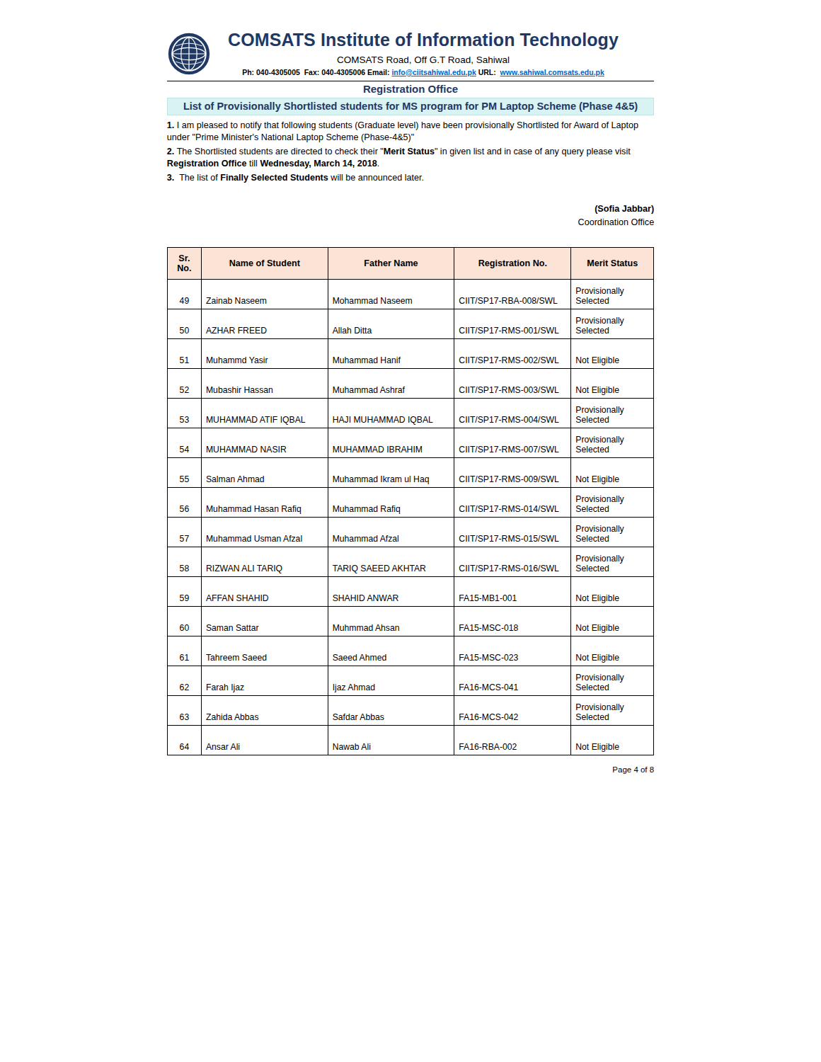COMSATS Institute of Information Technology
COMSATS Road, Off G.T Road, Sahiwal
Ph: 040-4305005 Fax: 040-4305006 Email: info@ciitsahiwal.edu.pk URL: www.sahiwal.comsats.edu.pk
Registration Office
List of Provisionally Shortlisted students for MS program for PM Laptop Scheme (Phase 4&5)
1. I am pleased to notify that following students (Graduate level) have been provisionally Shortlisted for Award of Laptop under "Prime Minister's National Laptop Scheme (Phase-4&5)"
2. The Shortlisted students are directed to check their "Merit Status" in given list and in case of any query please visit Registration Office till Wednesday, March 14, 2018.
3. The list of Finally Selected Students will be announced later.
(Sofia Jabbar)
Coordination Office
| Sr. No. | Name of Student | Father Name | Registration No. | Merit Status |
| --- | --- | --- | --- | --- |
| 49 | Zainab Naseem | Mohammad Naseem | CIIT/SP17-RBA-008/SWL | Provisionally Selected |
| 50 | AZHAR FREED | Allah Ditta | CIIT/SP17-RMS-001/SWL | Provisionally Selected |
| 51 | Muhammd Yasir | Muhammad Hanif | CIIT/SP17-RMS-002/SWL | Not Eligible |
| 52 | Mubashir Hassan | Muhammad Ashraf | CIIT/SP17-RMS-003/SWL | Not Eligible |
| 53 | MUHAMMAD ATIF IQBAL | HAJI MUHAMMAD IQBAL | CIIT/SP17-RMS-004/SWL | Provisionally Selected |
| 54 | MUHAMMAD NASIR | MUHAMMAD IBRAHIM | CIIT/SP17-RMS-007/SWL | Provisionally Selected |
| 55 | Salman Ahmad | Muhammad Ikram ul Haq | CIIT/SP17-RMS-009/SWL | Not Eligible |
| 56 | Muhammad Hasan Rafiq | Muhammad Rafiq | CIIT/SP17-RMS-014/SWL | Provisionally Selected |
| 57 | Muhammad Usman Afzal | Muhammad Afzal | CIIT/SP17-RMS-015/SWL | Provisionally Selected |
| 58 | RIZWAN ALI TARIQ | TARIQ SAEED AKHTAR | CIIT/SP17-RMS-016/SWL | Provisionally Selected |
| 59 | AFFAN SHAHID | SHAHID ANWAR | FA15-MB1-001 | Not Eligible |
| 60 | Saman Sattar | Muhmmad Ahsan | FA15-MSC-018 | Not Eligible |
| 61 | Tahreem Saeed | Saeed Ahmed | FA15-MSC-023 | Not Eligible |
| 62 | Farah Ijaz | Ijaz Ahmad | FA16-MCS-041 | Provisionally Selected |
| 63 | Zahida Abbas | Safdar Abbas | FA16-MCS-042 | Provisionally Selected |
| 64 | Ansar Ali | Nawab Ali | FA16-RBA-002 | Not Eligible |
Page 4 of 8